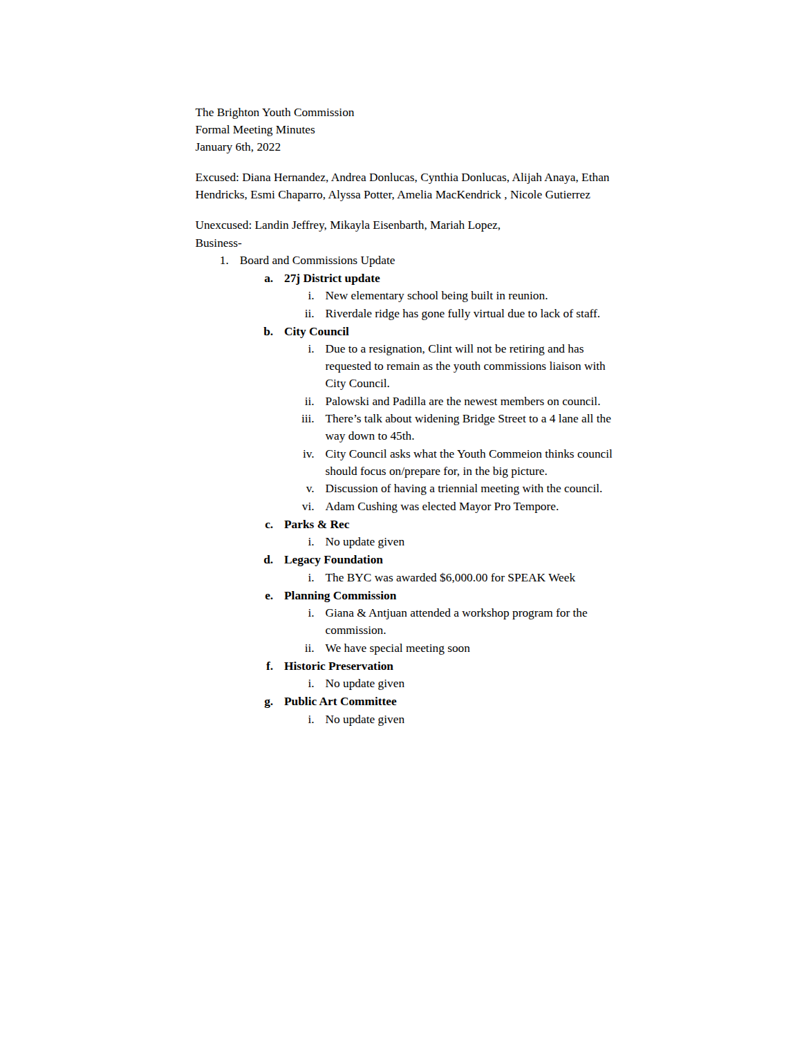The Brighton Youth Commission
Formal Meeting Minutes
January 6th, 2022
Excused: Diana Hernandez, Andrea Donlucas, Cynthia Donlucas, Alijah Anaya, Ethan Hendricks, Esmi Chaparro, Alyssa Potter, Amelia MacKendrick , Nicole Gutierrez
Unexcused: Landin Jeffrey, Mikayla Eisenbarth, Mariah Lopez,
Business-
Board and Commissions Update
27j District update
New elementary school being built in reunion.
Riverdale ridge has gone fully virtual due to lack of staff.
City Council
Due to a resignation, Clint will not be retiring and has requested to remain as the youth commissions liaison with City Council.
Palowski and Padilla are the newest members on council.
There’s talk about widening Bridge Street to a 4 lane all the way down to 45th.
City Council asks what the Youth Commeion thinks council should focus on/prepare for, in the big picture.
Discussion of having a triennial meeting with the council.
Adam Cushing was elected Mayor Pro Tempore.
Parks & Rec
No update given
Legacy Foundation
The BYC was awarded $6,000.00 for SPEAK Week
Planning Commission
Giana & Antjuan attended a workshop program for the commission.
We have special meeting soon
Historic Preservation
No update given
Public Art Committee
No update given